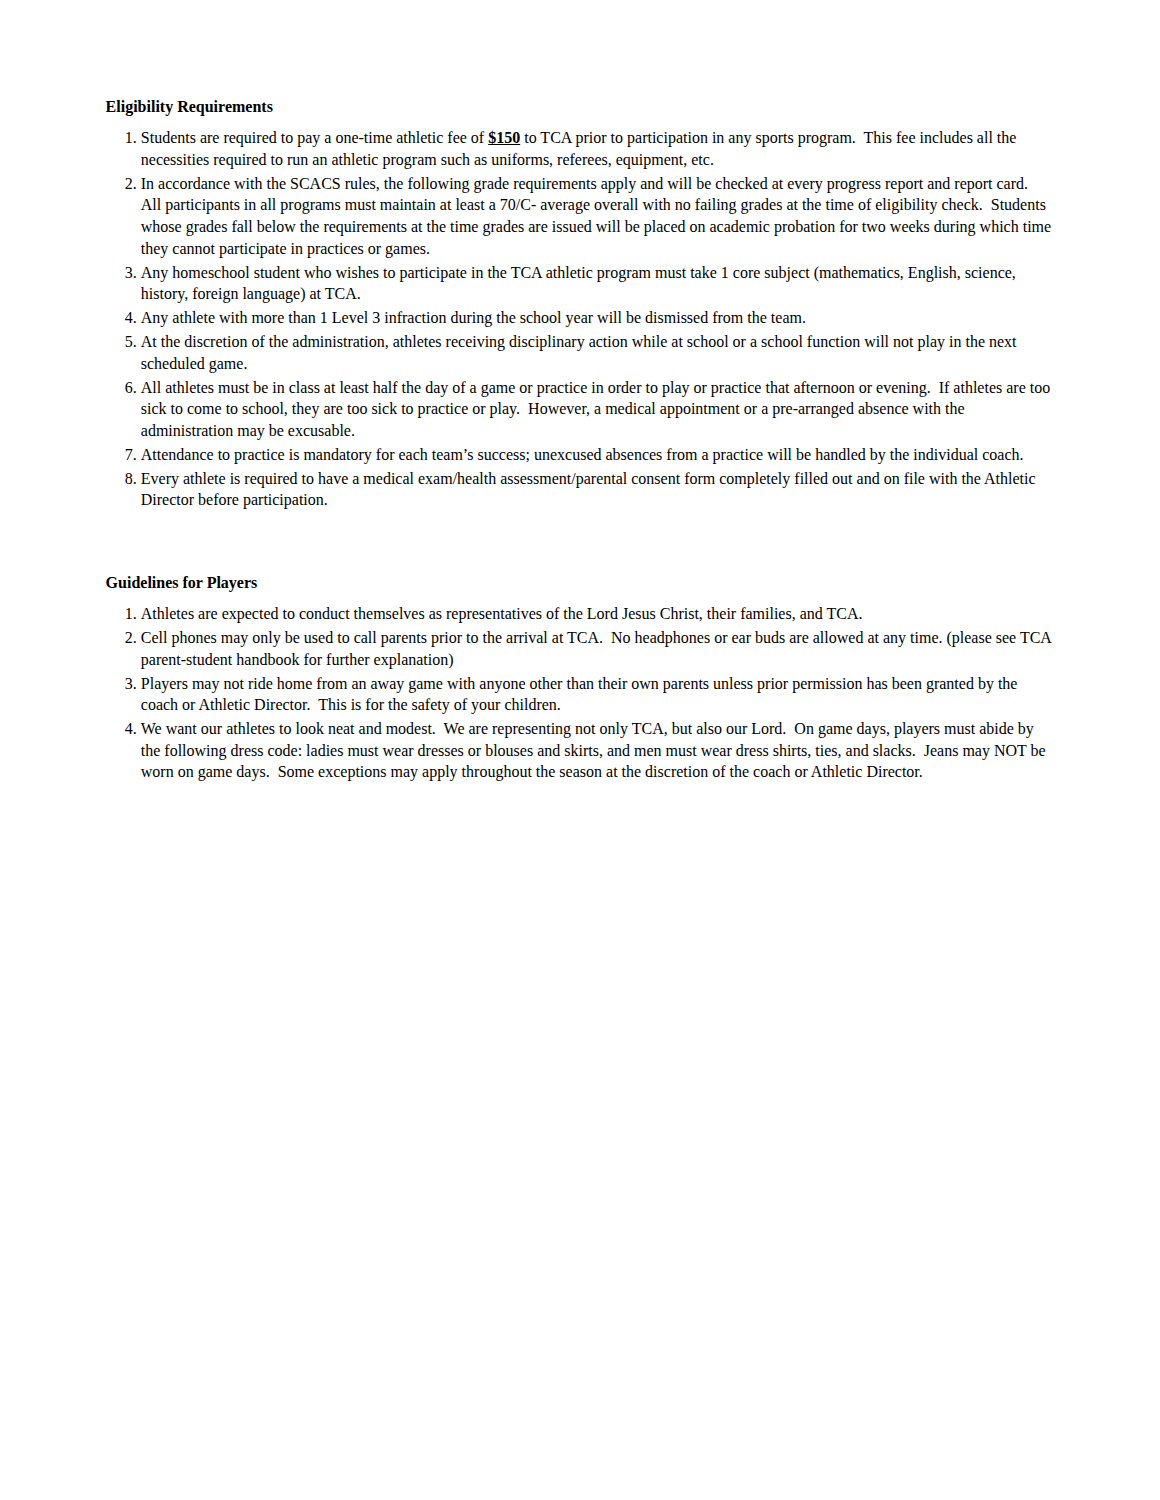Eligibility Requirements
Students are required to pay a one-time athletic fee of $150 to TCA prior to participation in any sports program. This fee includes all the necessities required to run an athletic program such as uniforms, referees, equipment, etc.
In accordance with the SCACS rules, the following grade requirements apply and will be checked at every progress report and report card. All participants in all programs must maintain at least a 70/C- average overall with no failing grades at the time of eligibility check. Students whose grades fall below the requirements at the time grades are issued will be placed on academic probation for two weeks during which time they cannot participate in practices or games.
Any homeschool student who wishes to participate in the TCA athletic program must take 1 core subject (mathematics, English, science, history, foreign language) at TCA.
Any athlete with more than 1 Level 3 infraction during the school year will be dismissed from the team.
At the discretion of the administration, athletes receiving disciplinary action while at school or a school function will not play in the next scheduled game.
All athletes must be in class at least half the day of a game or practice in order to play or practice that afternoon or evening. If athletes are too sick to come to school, they are too sick to practice or play. However, a medical appointment or a pre-arranged absence with the administration may be excusable.
Attendance to practice is mandatory for each team’s success; unexcused absences from a practice will be handled by the individual coach.
Every athlete is required to have a medical exam/health assessment/parental consent form completely filled out and on file with the Athletic Director before participation.
Guidelines for Players
Athletes are expected to conduct themselves as representatives of the Lord Jesus Christ, their families, and TCA.
Cell phones may only be used to call parents prior to the arrival at TCA. No headphones or ear buds are allowed at any time. (please see TCA parent-student handbook for further explanation)
Players may not ride home from an away game with anyone other than their own parents unless prior permission has been granted by the coach or Athletic Director. This is for the safety of your children.
We want our athletes to look neat and modest. We are representing not only TCA, but also our Lord. On game days, players must abide by the following dress code: ladies must wear dresses or blouses and skirts, and men must wear dress shirts, ties, and slacks. Jeans may NOT be worn on game days. Some exceptions may apply throughout the season at the discretion of the coach or Athletic Director.